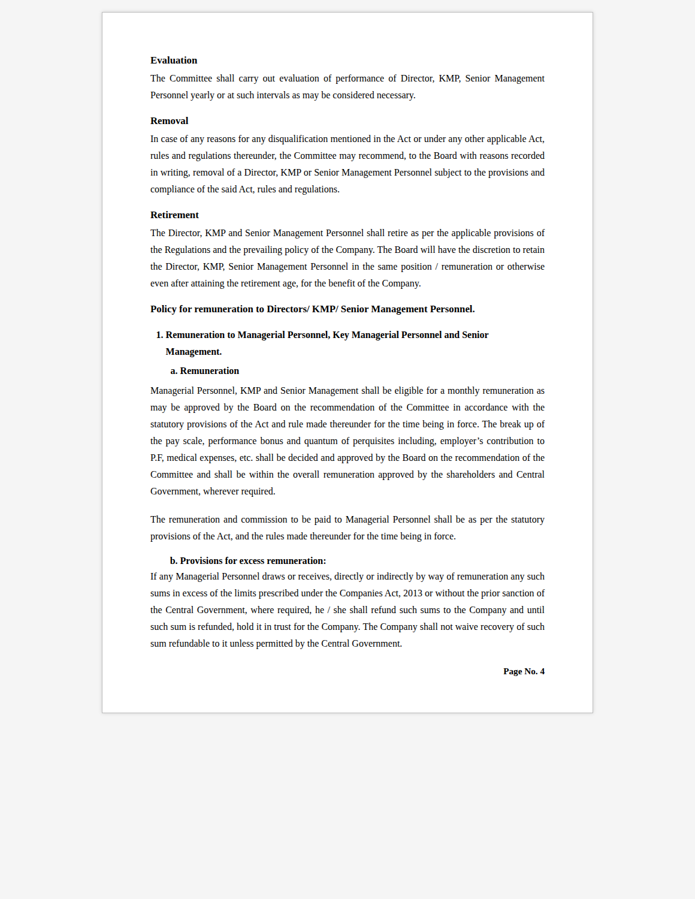Evaluation
The Committee shall carry out evaluation of performance of Director, KMP, Senior Management Personnel yearly or at such intervals as may be considered necessary.
Removal
In case of any reasons for any disqualification mentioned in the Act or under any other applicable Act, rules and regulations thereunder, the Committee may recommend, to the Board with reasons recorded in writing, removal of a Director, KMP or Senior Management Personnel subject to the provisions and compliance of the said Act, rules and regulations.
Retirement
The Director, KMP and Senior Management Personnel shall retire as per the applicable provisions of the Regulations and the prevailing policy of the Company. The Board will have the discretion to retain the Director, KMP, Senior Management Personnel in the same position / remuneration or otherwise even after attaining the retirement age, for the benefit of the Company.
Policy for remuneration to Directors/ KMP/ Senior Management Personnel.
Remuneration to Managerial Personnel, Key Managerial Personnel and Senior Management.
Remuneration
Managerial Personnel, KMP and Senior Management shall be eligible for a monthly remuneration as may be approved by the Board on the recommendation of the Committee in accordance with the statutory provisions of the Act and rule made thereunder for the time being in force. The break up of the pay scale, performance bonus and quantum of perquisites including, employer’s contribution to P.F, medical expenses, etc. shall be decided and approved by the Board on the recommendation of the Committee and shall be within the overall remuneration approved by the shareholders and Central Government, wherever required.
The remuneration and commission to be paid to Managerial Personnel shall be as per the statutory provisions of the Act, and the rules made thereunder for the time being in force.
Provisions for excess remuneration:
If any Managerial Personnel draws or receives, directly or indirectly by way of remuneration any such sums in excess of the limits prescribed under the Companies Act, 2013 or without the prior sanction of the Central Government, where required, he / she shall refund such sums to the Company and until such sum is refunded, hold it in trust for the Company. The Company shall not waive recovery of such sum refundable to it unless permitted by the Central Government.
Page No. 4